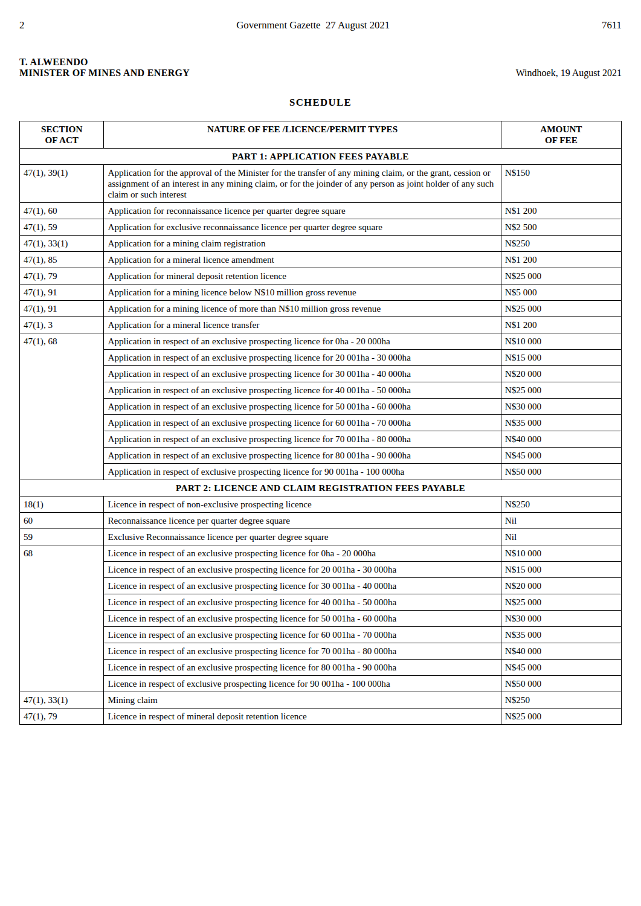2 Government Gazette 27 August 2021 7611
T. ALWEENDO
MINISTER OF MINES AND ENERGY Windhoek, 19 August 2021
SCHEDULE
| SECTION OF ACT | NATURE OF FEE /LICENCE/PERMIT TYPES | AMOUNT OF FEE |
| --- | --- | --- |
| PART 1: APPLICATION FEES PAYABLE |
| 47(1), 39(1) | Application for the approval of the Minister for the transfer of any mining claim, or the grant, cession or assignment of an interest in any mining claim, or for the joinder of any person as joint holder of any such claim or such interest | N$150 |
| 47(1), 60 | Application for reconnaissance licence per quarter degree square | N$1 200 |
| 47(1), 59 | Application for exclusive reconnaissance licence per quarter degree square | N$2 500 |
| 47(1), 33(1) | Application for a mining claim registration | N$250 |
| 47(1), 85 | Application for a mineral licence amendment | N$1 200 |
| 47(1), 79 | Application for mineral deposit retention licence | N$25 000 |
| 47(1), 91 | Application for a mining licence below N$10 million gross revenue | N$5 000 |
| 47(1), 91 | Application for a mining licence of more than N$10 million gross revenue | N$25 000 |
| 47(1), 3 | Application for a mineral licence transfer | N$1 200 |
| 47(1), 68 | Application in respect of an exclusive prospecting licence for 0ha - 20 000ha | N$10 000 |
| Application in respect of an exclusive prospecting licence for 20 001ha - 30 000ha | N$15 000 |
| Application in respect of an exclusive prospecting licence for 30 001ha - 40 000ha | N$20 000 |
| Application in respect of an exclusive prospecting licence for 40 001ha - 50 000ha | N$25 000 |
| Application in respect of an exclusive prospecting licence for 50 001ha - 60 000ha | N$30 000 |
| Application in respect of an exclusive prospecting licence for 60 001ha - 70 000ha | N$35 000 |
| Application in respect of an exclusive prospecting licence for 70 001ha - 80 000ha | N$40 000 |
| Application in respect of an exclusive prospecting licence for 80 001ha - 90 000ha | N$45 000 |
| Application in respect of exclusive prospecting licence for 90 001ha - 100 000ha | N$50 000 |
| PART 2: LICENCE AND CLAIM REGISTRATION FEES PAYABLE |
| 18(1) | Licence in respect of non-exclusive prospecting licence | N$250 |
| 60 | Reconnaissance licence per quarter degree square | Nil |
| 59 | Exclusive Reconnaissance licence per quarter degree square | Nil |
| 68 | Licence in respect of an exclusive prospecting licence for 0ha - 20 000ha | N$10 000 |
| Licence in respect of an exclusive prospecting licence for 20 001ha - 30 000ha | N$15 000 |
| Licence in respect of an exclusive prospecting licence for 30 001ha - 40 000ha | N$20 000 |
| Licence in respect of an exclusive prospecting licence for 40 001ha - 50 000ha | N$25 000 |
| Licence in respect of an exclusive prospecting licence for 50 001ha - 60 000ha | N$30 000 |
| Licence in respect of an exclusive prospecting licence for 60 001ha - 70 000ha | N$35 000 |
| Licence in respect of an exclusive prospecting licence for 70 001ha - 80 000ha | N$40 000 |
| Licence in respect of an exclusive prospecting licence for 80 001ha - 90 000ha | N$45 000 |
| Licence in respect of exclusive prospecting licence for 90 001ha - 100 000ha | N$50 000 |
| 47(1), 33(1) | Mining claim | N$250 |
| 47(1), 79 | Licence in respect of mineral deposit retention licence | N$25 000 |